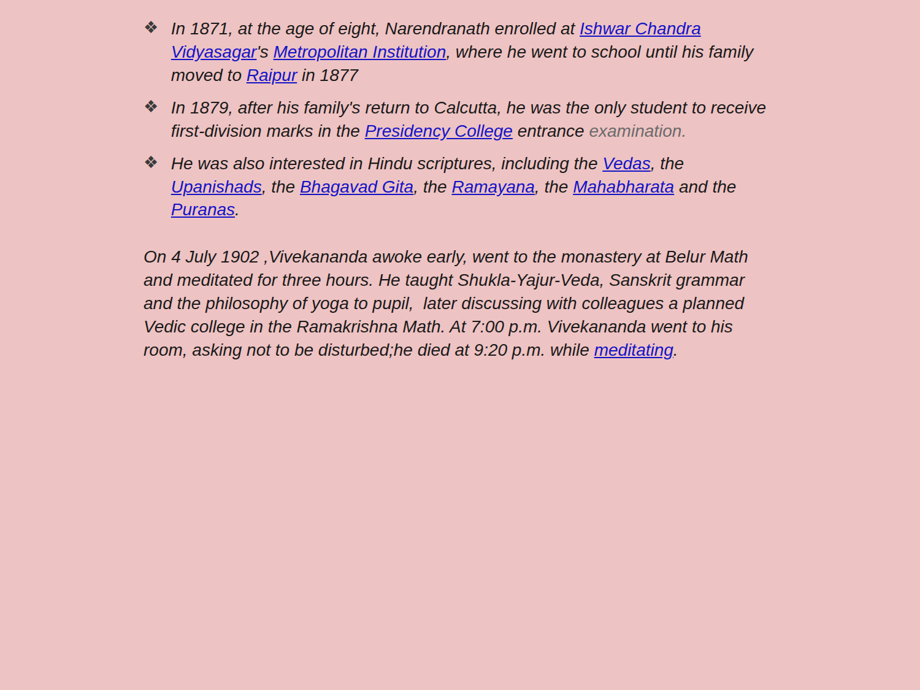In 1871, at the age of eight, Narendranath enrolled at Ishwar Chandra Vidyasagar's Metropolitan Institution, where he went to school until his family moved to Raipur in 1877
In 1879, after his family's return to Calcutta, he was the only student to receive first-division marks in the Presidency College entrance examination.
He was also interested in Hindu scriptures, including the Vedas, the Upanishads, the Bhagavad Gita, the Ramayana, the Mahabharata and the Puranas.
On 4 July 1902 ,Vivekananda awoke early, went to the monastery at Belur Math and meditated for three hours. He taught Shukla-Yajur-Veda, Sanskrit grammar and the philosophy of yoga to pupil, later discussing with colleagues a planned Vedic college in the Ramakrishna Math. At 7:00 p.m. Vivekananda went to his room, asking not to be disturbed;he died at 9:20 p.m. while meditating.